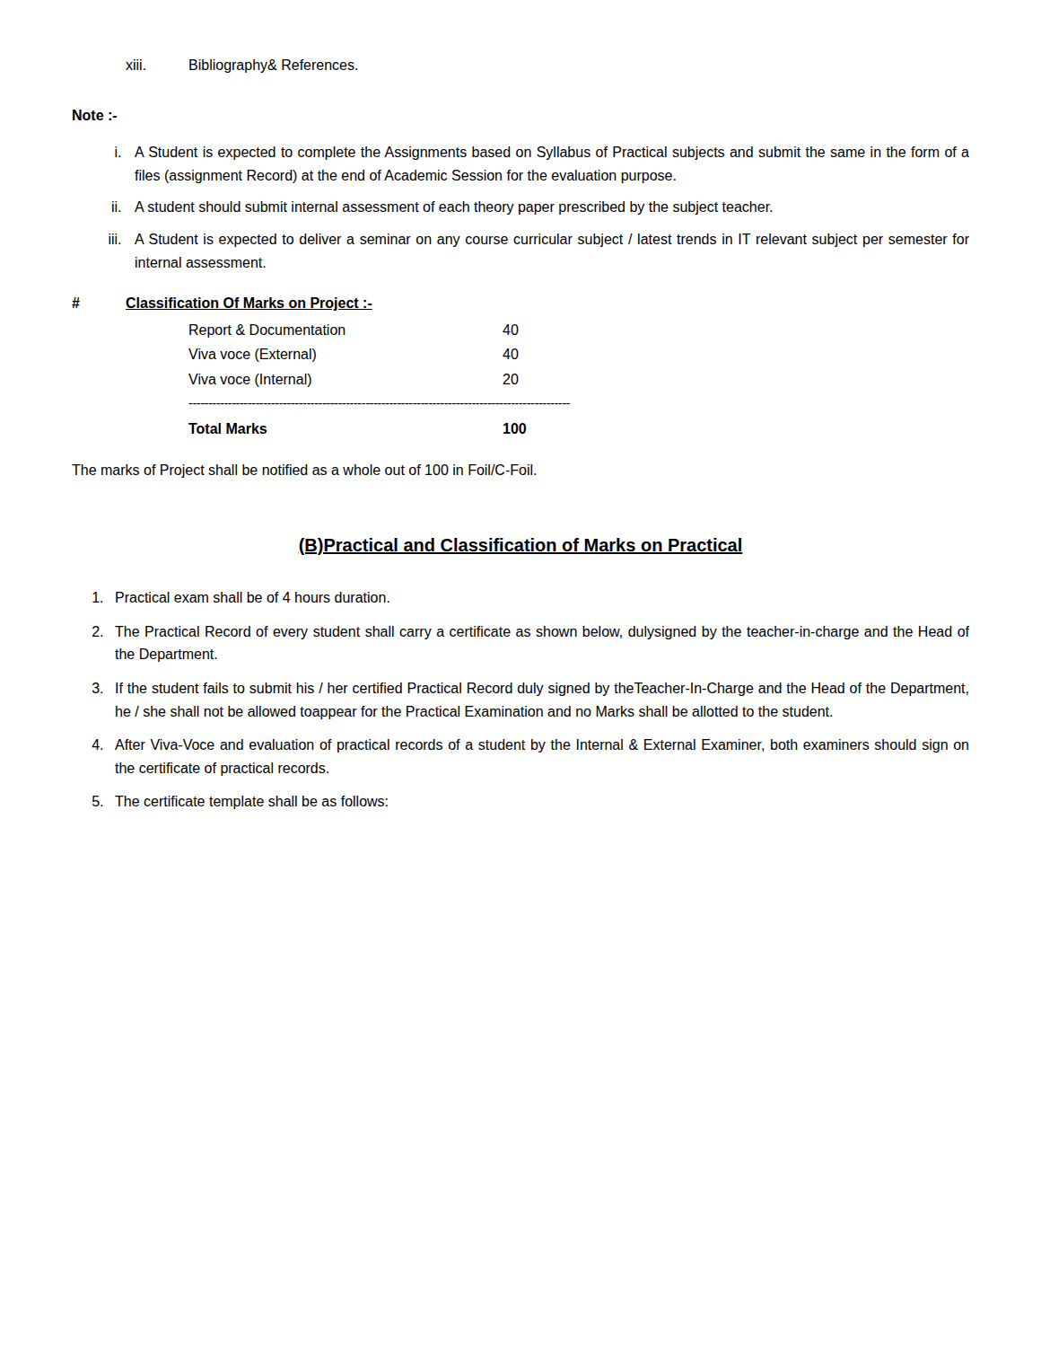xiii. Bibliography& References.
Note :-
A Student is expected to complete the Assignments based on Syllabus of Practical subjects and submit the same in the form of a files (assignment Record) at the end of Academic Session for the evaluation purpose.
A student should submit internal assessment of each theory paper prescribed by the subject teacher.
A Student is expected to deliver a seminar on any course curricular subject / latest trends in IT relevant subject per semester for internal assessment.
#Classification Of Marks on Project :-
| Report & Documentation | 40 |
| Viva voce (External) | 40 |
| Viva voce (Internal) | 20 |
-------------------------------------------------------------------------------------------------
| Total Marks | 100 |
The marks of Project shall be notified as a whole out of 100 in Foil/C-Foil.
(B)Practical and Classification of Marks on Practical
Practical exam shall be of 4 hours duration.
The Practical Record of every student shall carry a certificate as shown below, dulysigned by the teacher-in-charge and the Head of the Department.
If the student fails to submit his / her certified Practical Record duly signed by theTeacher-In-Charge and the Head of the Department, he / she shall not be allowed toappear for the Practical Examination and no Marks shall be allotted to the student.
After Viva-Voce and evaluation of practical records of a student by the Internal & External Examiner, both examiners should sign on the certificate of practical records.
The certificate template shall be as follows: